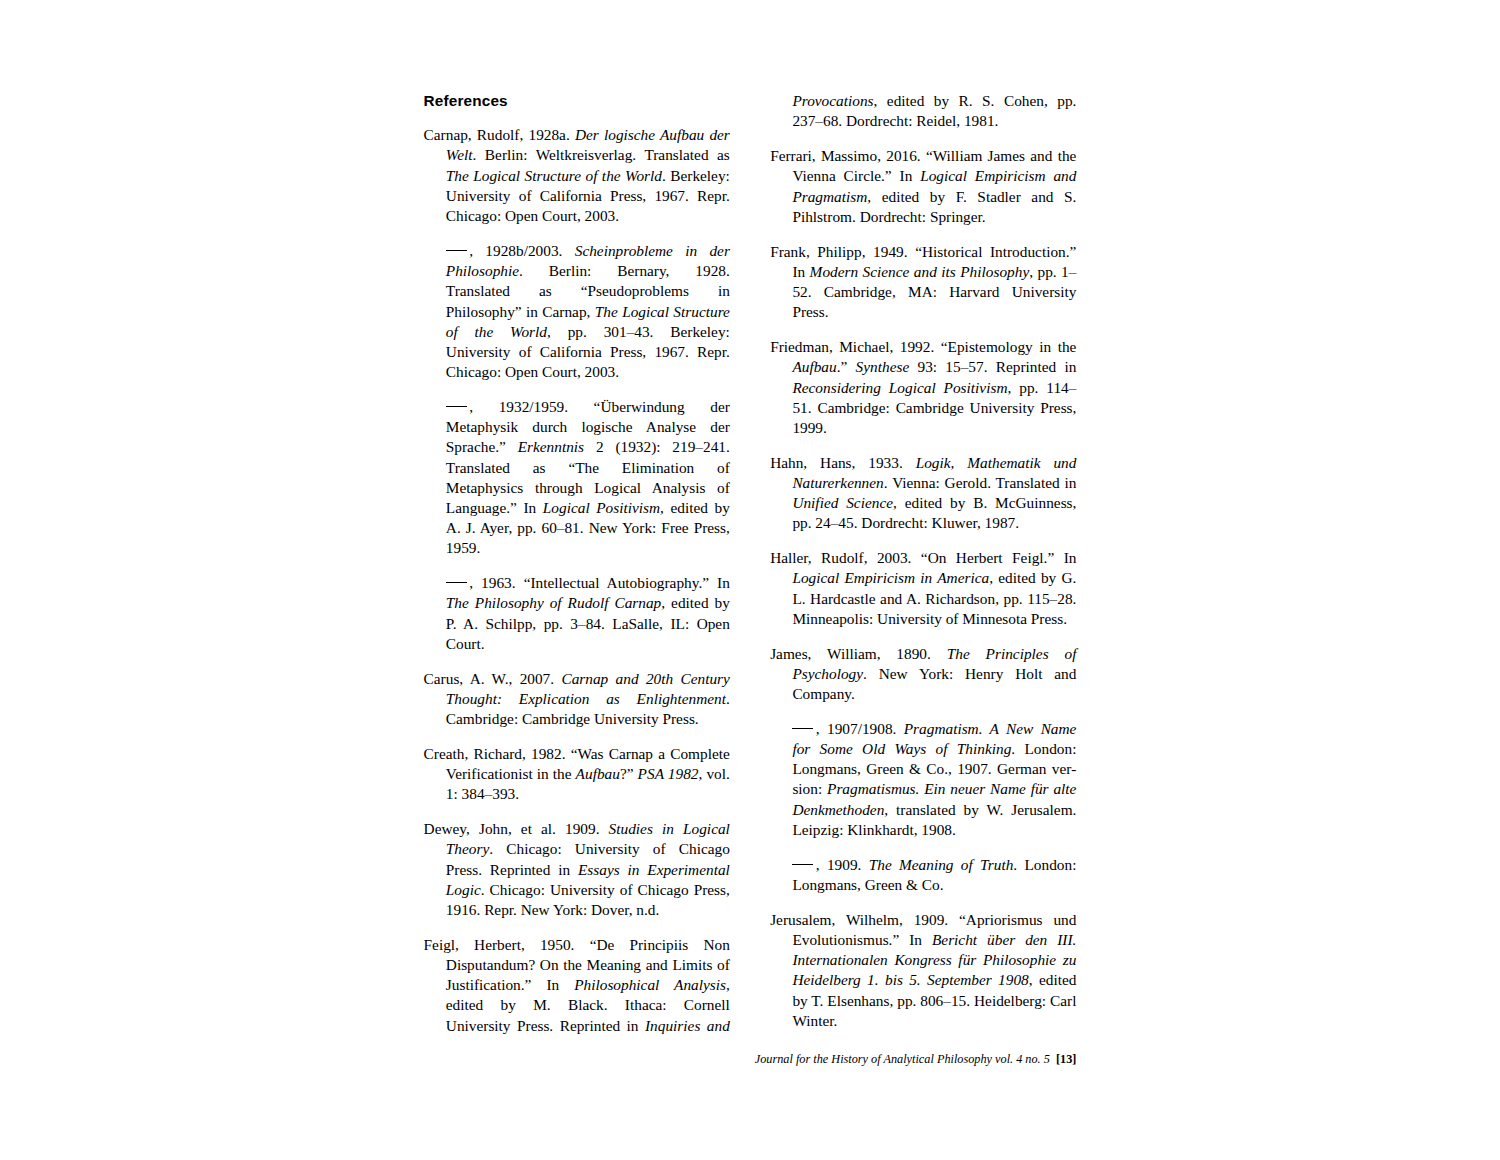References
Carnap, Rudolf, 1928a. Der logische Aufbau der Welt. Berlin: Weltkreisverlag. Translated as The Logical Structure of the World. Berkeley: University of California Press, 1967. Repr. Chicago: Open Court, 2003.
, 1928b/2003. Scheinprobleme in der Philosophie. Berlin: Bernary, 1928. Translated as “Pseudoproblems in Philosophy” in Carnap, The Logical Structure of the World, pp. 301–43. Berkeley: University of California Press, 1967. Repr. Chicago: Open Court, 2003.
, 1932/1959. “Überwindung der Metaphysik durch logische Analyse der Sprache.” Erkenntnis 2 (1932): 219–241. Translated as “The Elimination of Metaphysics through Logical Analysis of Language.” In Logical Positivism, edited by A. J. Ayer, pp. 60–81. New York: Free Press, 1959.
, 1963. “Intellectual Autobiography.” In The Philosophy of Rudolf Carnap, edited by P. A. Schilpp, pp. 3–84. LaSalle, IL: Open Court.
Carus, A. W., 2007. Carnap and 20th Century Thought: Explication as Enlightenment. Cambridge: Cambridge University Press.
Creath, Richard, 1982. “Was Carnap a Complete Verificationist in the Aufbau?” PSA 1982, vol. 1: 384–393.
Dewey, John, et al. 1909. Studies in Logical Theory. Chicago: University of Chicago Press. Reprinted in Essays in Experimental Logic. Chicago: University of Chicago Press, 1916. Repr. New York: Dover, n.d.
Feigl, Herbert, 1950. “De Principiis Non Disputandum? On the Meaning and Limits of Justification.” In Philosophical Analysis, edited by M. Black. Ithaca: Cornell University Press. Reprinted in Inquiries and Provocations, edited by R. S. Cohen, pp. 237–68. Dordrecht: Reidel, 1981.
Ferrari, Massimo, 2016. “William James and the Vienna Circle.” In Logical Empiricism and Pragmatism, edited by F. Stadler and S. Pihlstrom. Dordrecht: Springer.
Frank, Philipp, 1949. “Historical Introduction.” In Modern Science and its Philosophy, pp. 1–52. Cambridge, MA: Harvard University Press.
Friedman, Michael, 1992. “Epistemology in the Aufbau.” Synthese 93: 15–57. Reprinted in Reconsidering Logical Positivism, pp. 114–51. Cambridge: Cambridge University Press, 1999.
Hahn, Hans, 1933. Logik, Mathematik und Naturerkennen. Vienna: Gerold. Translated in Unified Science, edited by B. McGuinness, pp. 24–45. Dordrecht: Kluwer, 1987.
Haller, Rudolf, 2003. “On Herbert Feigl.” In Logical Empiricism in America, edited by G. L. Hardcastle and A. Richardson, pp. 115–28. Minneapolis: University of Minnesota Press.
James, William, 1890. The Principles of Psychology. New York: Henry Holt and Company.
, 1907/1908. Pragmatism. A New Name for Some Old Ways of Thinking. London: Longmans, Green & Co., 1907. German version: Pragmatismus. Ein neuer Name für alte Denkmethoden, translated by W. Jerusalem. Leipzig: Klinkhardt, 1908.
, 1909. The Meaning of Truth. London: Longmans, Green & Co.
Jerusalem, Wilhelm, 1909. “Apriorismus und Evolutionismus.” In Bericht über den III. Internationalen Kongress für Philosophie zu Heidelberg 1. bis 5. September 1908, edited by T. Elsenhans, pp. 806–15. Heidelberg: Carl Winter.
Journal for the History of Analytical Philosophy vol. 4 no. 5[13]